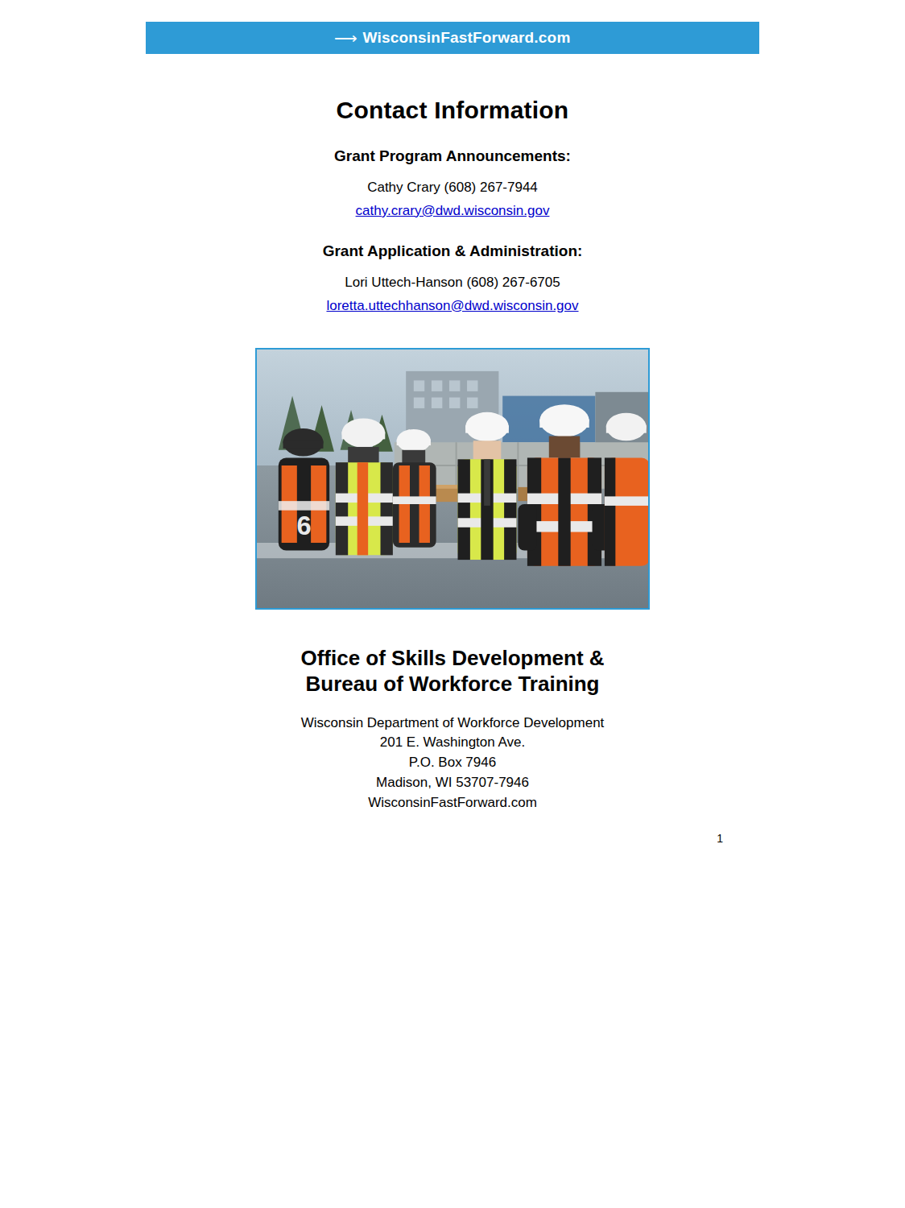⟶ WisconsinFastForward.com
Contact Information
Grant Program Announcements:
Cathy Crary (608) 267-7944
cathy.crary@dwd.wisconsin.gov
Grant Application & Administration:
Lori Uttech-Hanson (608) 267-6705
loretta.uttechhanson@dwd.wisconsin.gov
6
Office of Skills Development &
Bureau of Workforce Training
Wisconsin Department of Workforce Development
201 E. Washington Ave.
P.O. Box 7946
Madison, WI 53707-7946
WisconsinFastForward.com
1